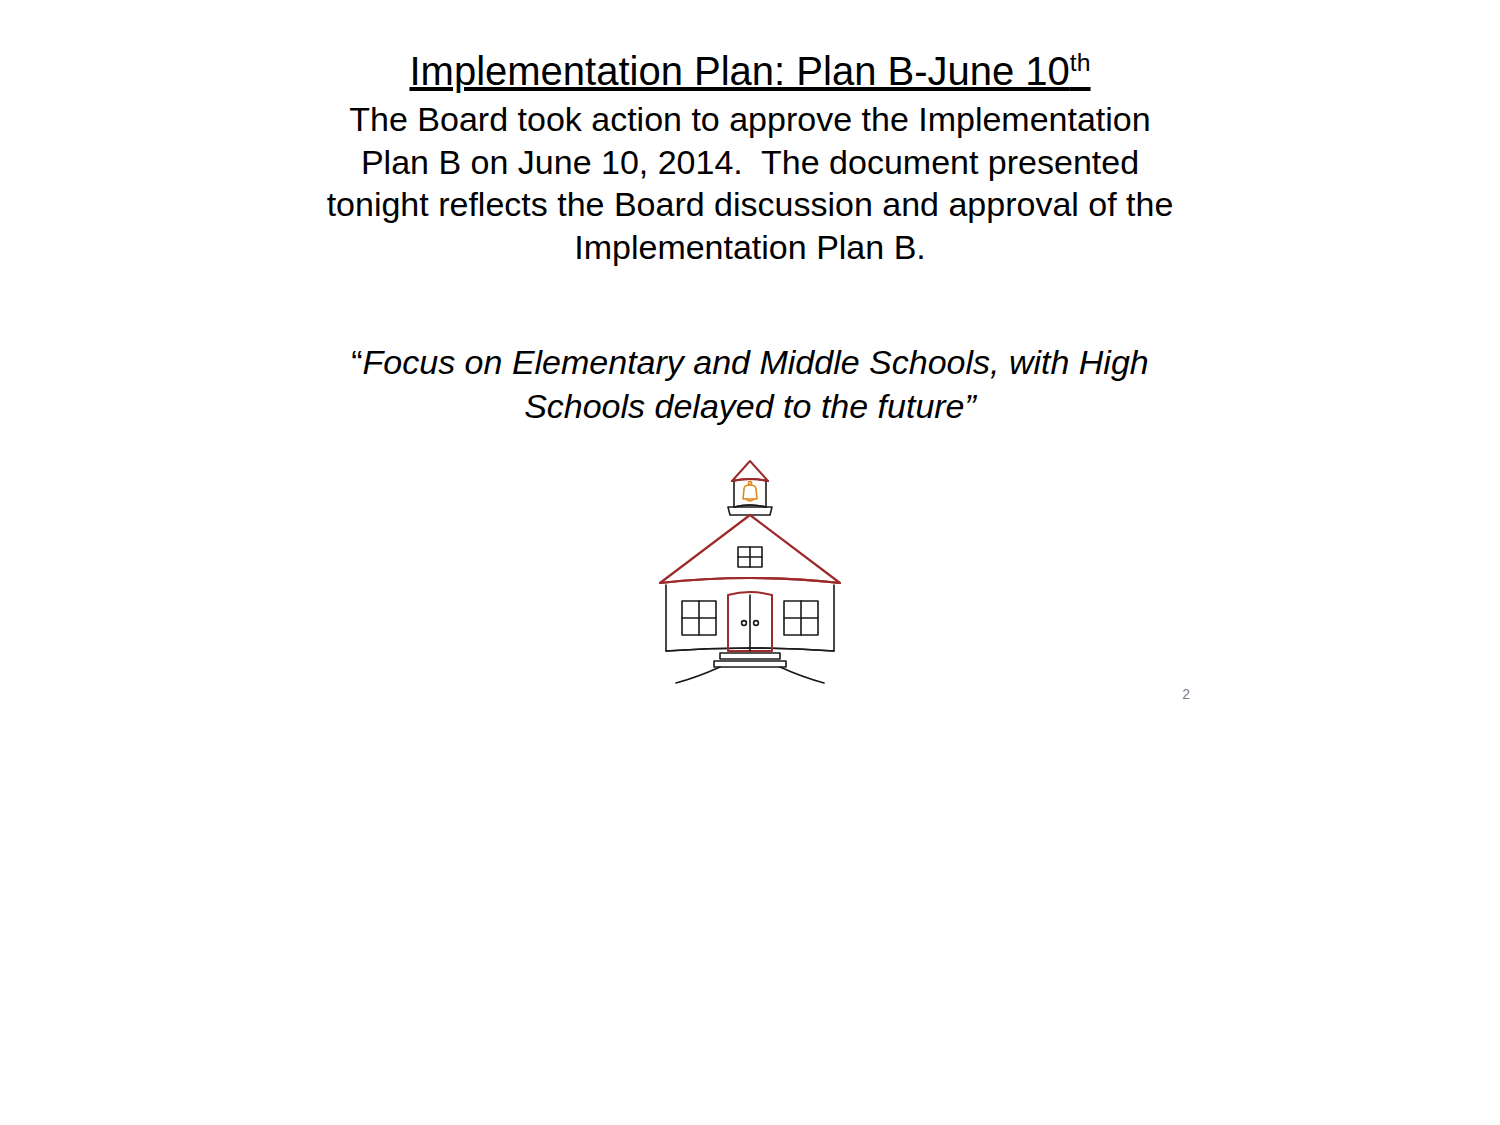Implementation Plan: Plan B-June 10th
The Board took action to approve the Implementation Plan B on June 10, 2014. The document presented tonight reflects the Board discussion and approval of the Implementation Plan B.
“Focus on Elementary and Middle Schools, with High Schools delayed to the future”
2